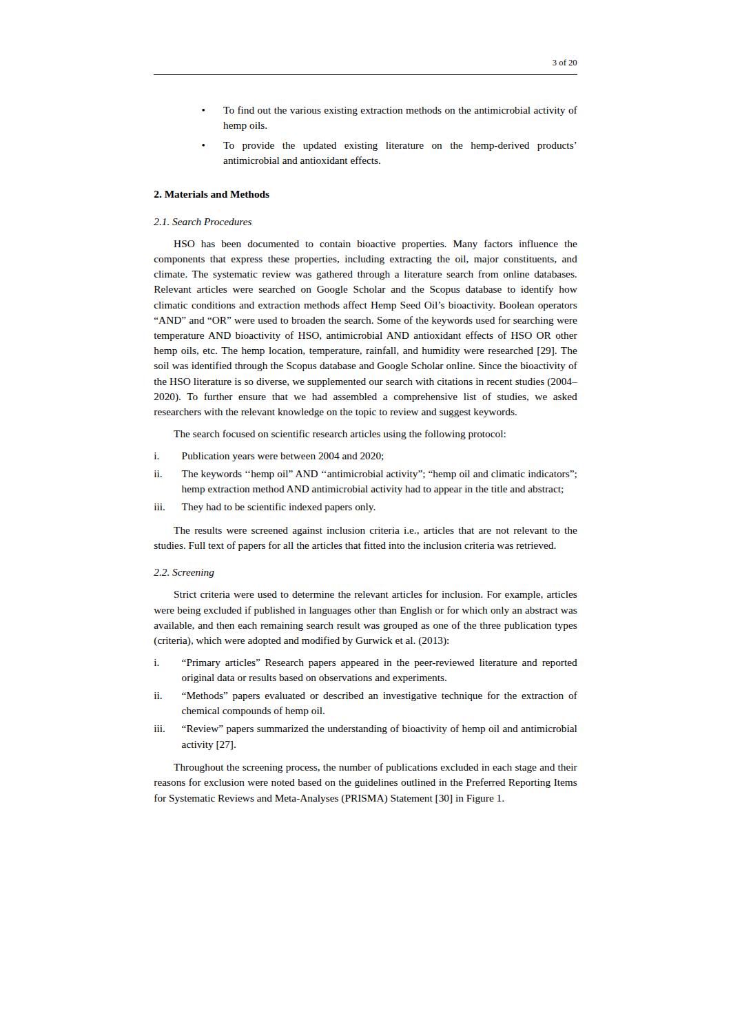3 of 20
To find out the various existing extraction methods on the antimicrobial activity of hemp oils.
To provide the updated existing literature on the hemp-derived products’ antimicrobial and antioxidant effects.
2. Materials and Methods
2.1. Search Procedures
HSO has been documented to contain bioactive properties. Many factors influence the components that express these properties, including extracting the oil, major constituents, and climate. The systematic review was gathered through a literature search from online databases. Relevant articles were searched on Google Scholar and the Scopus database to identify how climatic conditions and extraction methods affect Hemp Seed Oil’s bioactivity. Boolean operators “AND” and “OR” were used to broaden the search. Some of the keywords used for searching were temperature AND bioactivity of HSO, antimicrobial AND antioxidant effects of HSO OR other hemp oils, etc. The hemp location, temperature, rainfall, and humidity were researched [29]. The soil was identified through the Scopus database and Google Scholar online. Since the bioactivity of the HSO literature is so diverse, we supplemented our search with citations in recent studies (2004–2020). To further ensure that we had assembled a comprehensive list of studies, we asked researchers with the relevant knowledge on the topic to review and suggest keywords.
The search focused on scientific research articles using the following protocol:
Publication years were between 2004 and 2020;
The keywords ‘‘hemp oil” AND ‘‘antimicrobial activity”; “hemp oil and climatic indicators”; hemp extraction method AND antimicrobial activity had to appear in the title and abstract;
They had to be scientific indexed papers only.
The results were screened against inclusion criteria i.e., articles that are not relevant to the studies. Full text of papers for all the articles that fitted into the inclusion criteria was retrieved.
2.2. Screening
Strict criteria were used to determine the relevant articles for inclusion. For example, articles were being excluded if published in languages other than English or for which only an abstract was available, and then each remaining search result was grouped as one of the three publication types (criteria), which were adopted and modified by Gurwick et al. (2013):
“Primary articles” Research papers appeared in the peer-reviewed literature and reported original data or results based on observations and experiments.
“Methods” papers evaluated or described an investigative technique for the extraction of chemical compounds of hemp oil.
“Review” papers summarized the understanding of bioactivity of hemp oil and antimicrobial activity [27].
Throughout the screening process, the number of publications excluded in each stage and their reasons for exclusion were noted based on the guidelines outlined in the Preferred Reporting Items for Systematic Reviews and Meta-Analyses (PRISMA) Statement [30] in Figure 1.